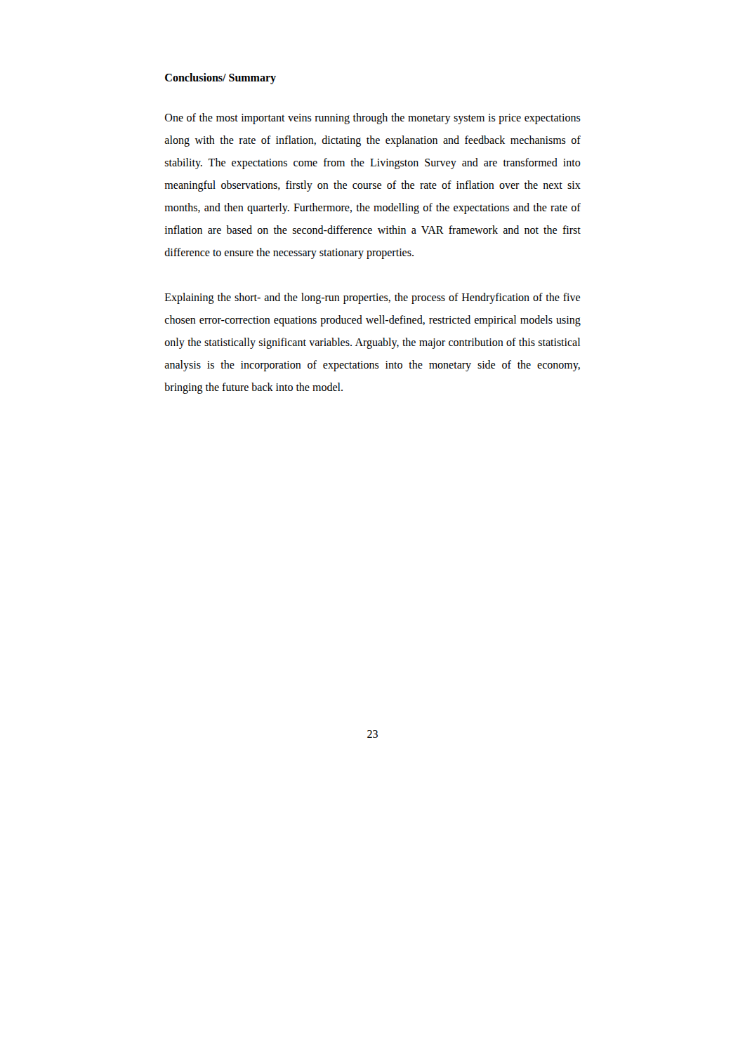Conclusions/ Summary
One of the most important veins running through the monetary system is price expectations along with the rate of inflation, dictating the explanation and feedback mechanisms of stability. The expectations come from the Livingston Survey and are transformed into meaningful observations, firstly on the course of the rate of inflation over the next six months, and then quarterly. Furthermore, the modelling of the expectations and the rate of inflation are based on the second-difference within a VAR framework and not the first difference to ensure the necessary stationary properties.
Explaining the short- and the long-run properties, the process of Hendryfication of the five chosen error-correction equations produced well-defined, restricted empirical models using only the statistically significant variables. Arguably, the major contribution of this statistical analysis is the incorporation of expectations into the monetary side of the economy, bringing the future back into the model.
23